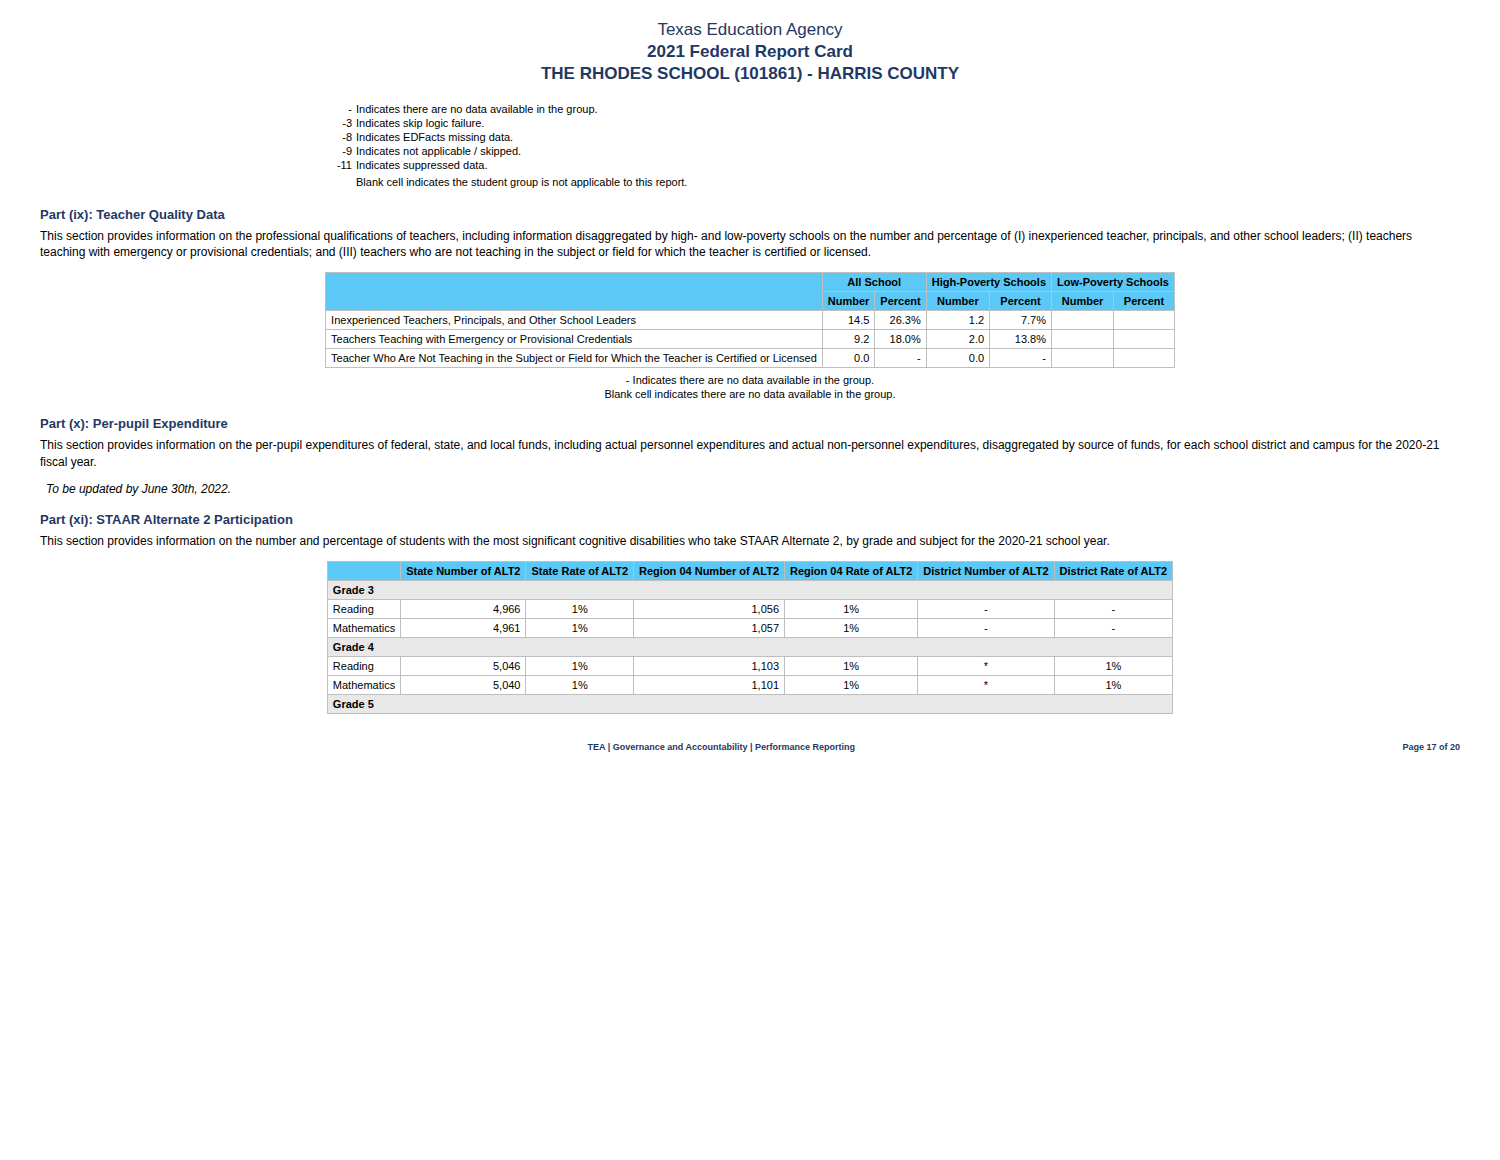Texas Education Agency
2021 Federal Report Card
THE RHODES SCHOOL (101861) - HARRIS COUNTY
| - | Indicates there are no data available in the group. |
| -3 | Indicates skip logic failure. |
| -8 | Indicates EDFacts missing data. |
| -9 | Indicates not applicable / skipped. |
| -11 | Indicates suppressed data. |
| Blank cell indicates the student group is not applicable to this report. |
Part (ix): Teacher Quality Data
This section provides information on the professional qualifications of teachers, including information disaggregated by high- and low-poverty schools on the number and percentage of (I) inexperienced teacher, principals, and other school leaders; (II) teachers teaching with emergency or provisional credentials; and (III) teachers who are not teaching in the subject or field for which the teacher is certified or licensed.
| | All School | High-Poverty Schools | Low-Poverty Schools |
| --- | --- | --- | --- |
| Number | Percent | Number | Percent | Number | Percent |
| Inexperienced Teachers, Principals, and Other School Leaders | 14.5 | 26.3% | 1.2 | 7.7% | | |
| Teachers Teaching with Emergency or Provisional Credentials | 9.2 | 18.0% | 2.0 | 13.8% | | |
| Teacher Who Are Not Teaching in the Subject or Field for Which the Teacher is Certified or Licensed | 0.0 | - | 0.0 | - | | |
- Indicates there are no data available in the group.
Blank cell indicates there are no data available in the group.
Part (x): Per-pupil Expenditure
This section provides information on the per-pupil expenditures of federal, state, and local funds, including actual personnel expenditures and actual non-personnel expenditures, disaggregated by source of funds, for each school district and campus for the 2020-21 fiscal year.
To be updated by June 30th, 2022.
Part (xi): STAAR Alternate 2 Participation
This section provides information on the number and percentage of students with the most significant cognitive disabilities who take STAAR Alternate 2, by grade and subject for the 2020-21 school year.
| | State Number of ALT2 | State Rate of ALT2 | Region 04 Number of ALT2 | Region 04 Rate of ALT2 | District Number of ALT2 | District Rate of ALT2 |
| --- | --- | --- | --- | --- | --- | --- |
| Grade 3 |
| Reading | 4,966 | 1% | 1,056 | 1% | - | - |
| Mathematics | 4,961 | 1% | 1,057 | 1% | - | - |
| Grade 4 |
| Reading | 5,046 | 1% | 1,103 | 1% | * | 1% |
| Mathematics | 5,040 | 1% | 1,101 | 1% | * | 1% |
| Grade 5 |
Page 17 of 20 TEA | Governance and Accountability | Performance Reporting